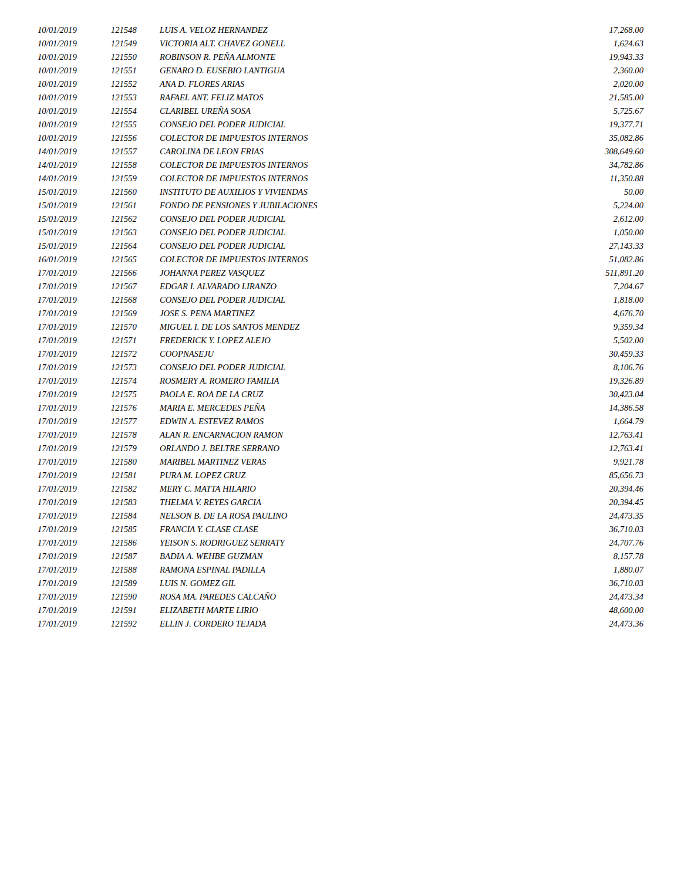| 10/01/2019 | 121548 | LUIS A. VELOZ HERNANDEZ | 17,268.00 |
| 10/01/2019 | 121549 | VICTORIA ALT. CHAVEZ GONELL | 1,624.63 |
| 10/01/2019 | 121550 | ROBINSON R. PEÑA ALMONTE | 19,943.33 |
| 10/01/2019 | 121551 | GENARO D. EUSEBIO LANTIGUA | 2,360.00 |
| 10/01/2019 | 121552 | ANA D. FLORES ARIAS | 2,020.00 |
| 10/01/2019 | 121553 | RAFAEL ANT. FELIZ MATOS | 21,585.00 |
| 10/01/2019 | 121554 | CLARIBEL UREÑA SOSA | 5,725.67 |
| 10/01/2019 | 121555 | CONSEJO DEL PODER JUDICIAL | 19,377.71 |
| 10/01/2019 | 121556 | COLECTOR DE IMPUESTOS INTERNOS | 35,082.86 |
| 14/01/2019 | 121557 | CAROLINA DE LEON FRIAS | 308,649.60 |
| 14/01/2019 | 121558 | COLECTOR DE IMPUESTOS INTERNOS | 34,782.86 |
| 14/01/2019 | 121559 | COLECTOR DE IMPUESTOS INTERNOS | 11,350.88 |
| 15/01/2019 | 121560 | INSTITUTO DE AUXILIOS Y VIVIENDAS | 50.00 |
| 15/01/2019 | 121561 | FONDO DE PENSIONES Y JUBILACIONES | 5,224.00 |
| 15/01/2019 | 121562 | CONSEJO DEL PODER JUDICIAL | 2,612.00 |
| 15/01/2019 | 121563 | CONSEJO DEL PODER JUDICIAL | 1,050.00 |
| 15/01/2019 | 121564 | CONSEJO DEL PODER JUDICIAL | 27,143.33 |
| 16/01/2019 | 121565 | COLECTOR DE IMPUESTOS INTERNOS | 51,082.86 |
| 17/01/2019 | 121566 | JOHANNA PEREZ VASQUEZ | 511,891.20 |
| 17/01/2019 | 121567 | EDGAR I. ALVARADO LIRANZO | 7,204.67 |
| 17/01/2019 | 121568 | CONSEJO DEL PODER JUDICIAL | 1,818.00 |
| 17/01/2019 | 121569 | JOSE S. PENA MARTINEZ | 4,676.70 |
| 17/01/2019 | 121570 | MIGUEL I. DE LOS SANTOS MENDEZ | 9,359.34 |
| 17/01/2019 | 121571 | FREDERICK Y. LOPEZ ALEJO | 5,502.00 |
| 17/01/2019 | 121572 | COOPNASEJU | 30,459.33 |
| 17/01/2019 | 121573 | CONSEJO DEL PODER JUDICIAL | 8,106.76 |
| 17/01/2019 | 121574 | ROSMERY A. ROMERO FAMILIA | 19,326.89 |
| 17/01/2019 | 121575 | PAOLA E. ROA DE LA CRUZ | 30,423.04 |
| 17/01/2019 | 121576 | MARIA E. MERCEDES PEÑA | 14,386.58 |
| 17/01/2019 | 121577 | EDWIN A. ESTEVEZ RAMOS | 1,664.79 |
| 17/01/2019 | 121578 | ALAN R. ENCARNACION RAMON | 12,763.41 |
| 17/01/2019 | 121579 | ORLANDO J. BELTRE SERRANO | 12,763.41 |
| 17/01/2019 | 121580 | MARIBEL MARTINEZ VERAS | 9,921.78 |
| 17/01/2019 | 121581 | PURA M. LOPEZ CRUZ | 85,656.73 |
| 17/01/2019 | 121582 | MERY C. MATTA HILARIO | 20,394.46 |
| 17/01/2019 | 121583 | THELMA V. REYES GARCIA | 20,394.45 |
| 17/01/2019 | 121584 | NELSON B. DE LA ROSA PAULINO | 24,473.35 |
| 17/01/2019 | 121585 | FRANCIA Y. CLASE CLASE | 36,710.03 |
| 17/01/2019 | 121586 | YEISON S. RODRIGUEZ SERRATY | 24,707.76 |
| 17/01/2019 | 121587 | BADIA A. WEHBE GUZMAN | 8,157.78 |
| 17/01/2019 | 121588 | RAMONA ESPINAL PADILLA | 1,880.07 |
| 17/01/2019 | 121589 | LUIS N. GOMEZ GIL | 36,710.03 |
| 17/01/2019 | 121590 | ROSA MA. PAREDES CALCAÑO | 24,473.34 |
| 17/01/2019 | 121591 | ELIZABETH MARTE LIRIO | 48,600.00 |
| 17/01/2019 | 121592 | ELLIN J. CORDERO TEJADA | 24,473.36 |